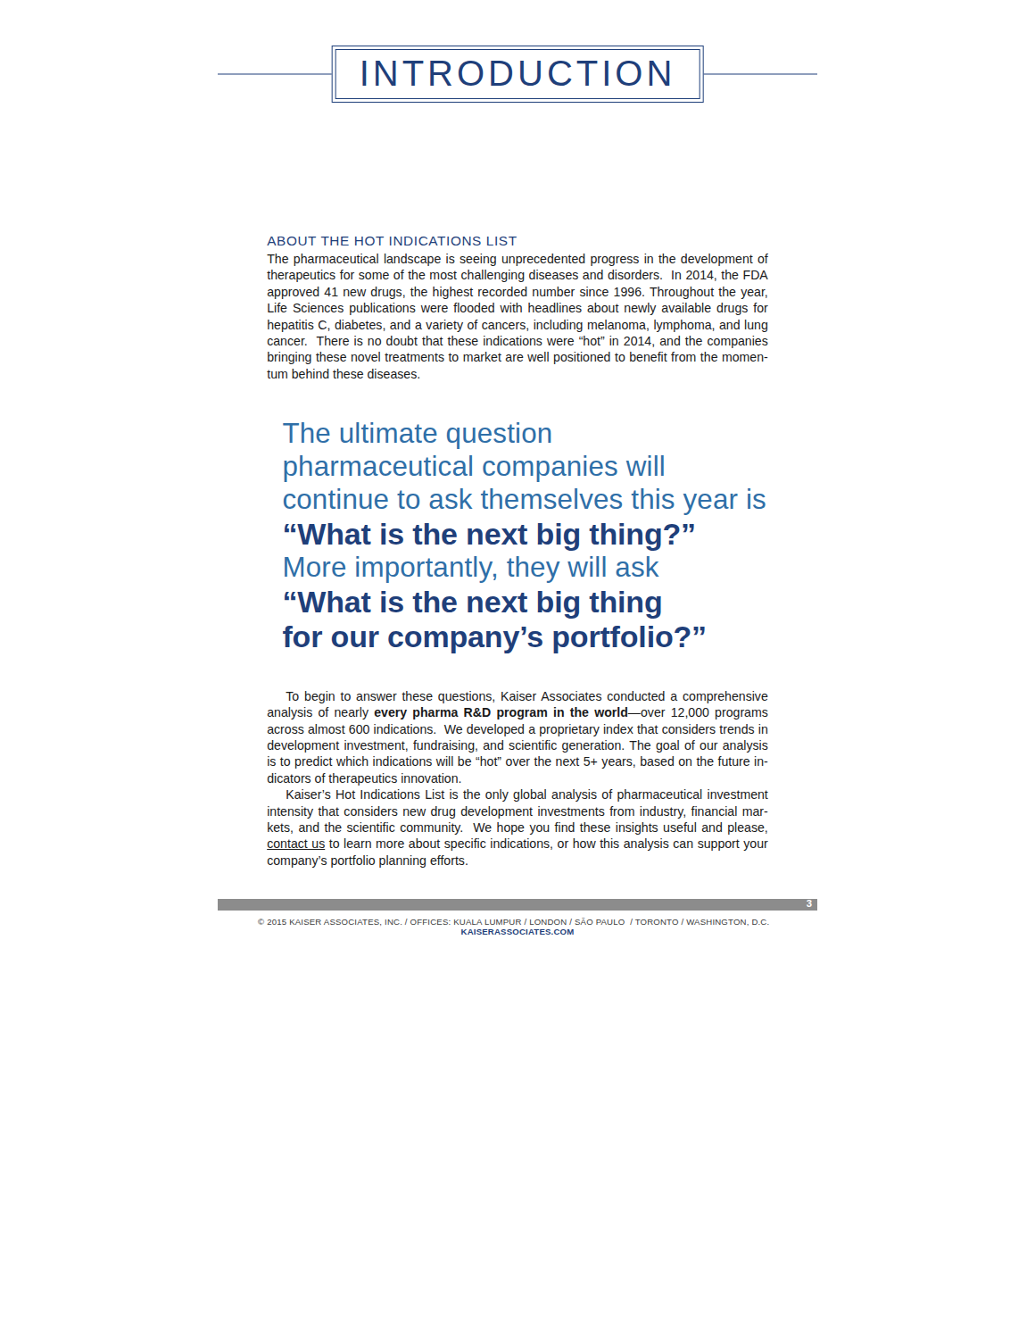INTRODUCTION
ABOUT THE HOT INDICATIONS LIST
The pharmaceutical landscape is seeing unprecedented progress in the development of therapeutics for some of the most challenging diseases and disorders. In 2014, the FDA approved 41 new drugs, the highest recorded number since 1996. Throughout the year, Life Sciences publications were flooded with headlines about newly available drugs for hepatitis C, diabetes, and a variety of cancers, including melanoma, lymphoma, and lung cancer. There is no doubt that these indications were “hot” in 2014, and the companies bringing these novel treatments to market are well positioned to benefit from the momentum behind these diseases.
The ultimate question pharmaceutical companies will continue to ask themselves this year is “What is the next big thing?” More importantly, they will ask “What is the next big thing for our company’s portfolio?”
To begin to answer these questions, Kaiser Associates conducted a comprehensive analysis of nearly every pharma R&D program in the world—over 12,000 programs across almost 600 indications. We developed a proprietary index that considers trends in development investment, fundraising, and scientific generation. The goal of our analysis is to predict which indications will be “hot” over the next 5+ years, based on the future indicators of therapeutics innovation.
Kaiser’s Hot Indications List is the only global analysis of pharmaceutical investment intensity that considers new drug development investments from industry, financial markets, and the scientific community. We hope you find these insights useful and please, contact us to learn more about specific indications, or how this analysis can support your company’s portfolio planning efforts.
3
© 2015 KAISER ASSOCIATES, INC. / OFFICES: KUALA LUMPUR / LONDON / SÃO PAULO / TORONTO / WASHINGTON, D.C. KAISERASSOCIATES.COM